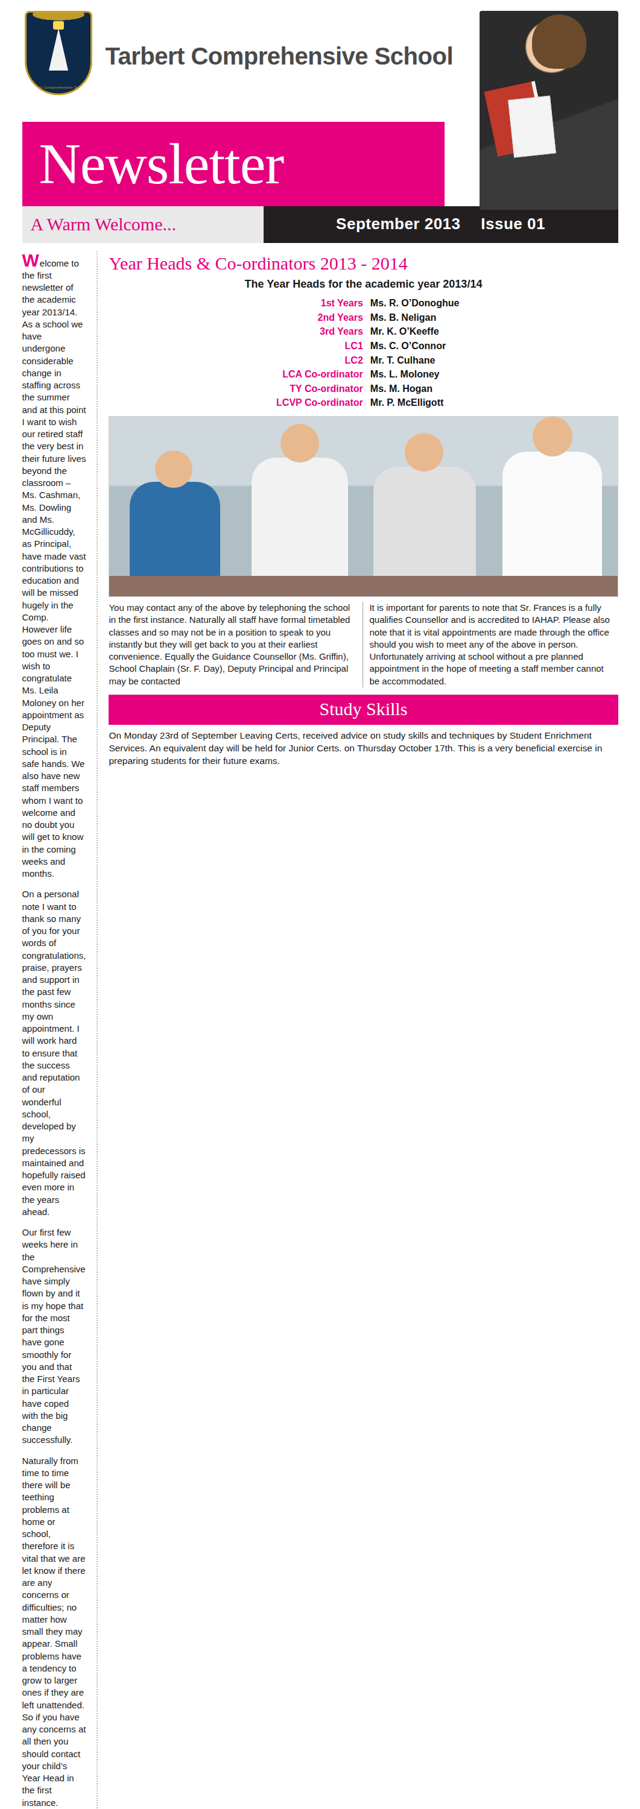Tarbert Comprehensive School
Tarbert Comprehensive School
Newsletter
A Warm Welcome...
September 2013 Issue 01
Welcome to the first newsletter of the academic year 2013/14. As a school we have undergone considerable change in staffing across the summer and at this point I want to wish our retired staff the very best in their future lives beyond the classroom – Ms. Cashman, Ms. Dowling and Ms. McGillicuddy, as Principal, have made vast contributions to education and will be missed hugely in the Comp. However life goes on and so too must we. I wish to congratulate Ms. Leila Moloney on her appointment as Deputy Principal. The school is in safe hands. We also have new staff members whom I want to welcome and no doubt you will get to know in the coming weeks and months.
On a personal note I want to thank so many of you for your words of congratulations, praise, prayers and support in the past few months since my own appointment. I will work hard to ensure that the success and reputation of our wonderful school, developed by my predecessors is maintained and hopefully raised even more in the years ahead.
Our first few weeks here in the Comprehensive have simply flown by and it is my hope that for the most part things have gone smoothly for you and that the First Years in particular have coped with the big change successfully.
Naturally from time to time there will be teething problems at home or school, therefore it is vital that we are let know if there are any concerns or difficulties; no matter how small they may appear. Small problems have a tendency to grow to larger ones if they are left unattended. So if you have any concerns at all then you should contact your child’s Year Head in the first instance.
Richard Prendiville - Principal
Year Heads & Co-ordinators 2013 - 2014
The Year Heads for the academic year 2013/14
| 1st Years | Ms. R. O’Donoghue |
| 2nd Years | Ms. B. Neligan |
| 3rd Years | Mr. K. O’Keeffe |
| LC1 | Ms. C. O’Connor |
| LC2 | Mr. T. Culhane |
| LCA Co-ordinator | Ms. L. Moloney |
| TY Co-ordinator | Ms. M. Hogan |
| LCVP Co-ordinator | Mr. P. McElligott |
You may contact any of the above by telephoning the school in the first instance. Naturally all staff have formal timetabled classes and so may not be in a position to speak to you instantly but they will get back to you at their earliest convenience. Equally the Guidance Counsellor (Ms. Griffin), School Chaplain (Sr. F. Day), Deputy Principal and Principal may be contacted
It is important for parents to note that Sr. Frances is a fully qualifies Counsellor and is accredited to IAHAP. Please also note that it is vital appointments are made through the office should you wish to meet any of the above in person. Unfortunately arriving at school without a pre planned appointment in the hope of meeting a staff member cannot be accommodated.
Study Skills
On Monday 23rd of September Leaving Certs, received advice on study skills and techniques by Student Enrichment Services. An equivalent day will be held for Junior Certs. on Thursday October 17th. This is a very beneficial exercise in preparing students for their future exams.
Page | 1